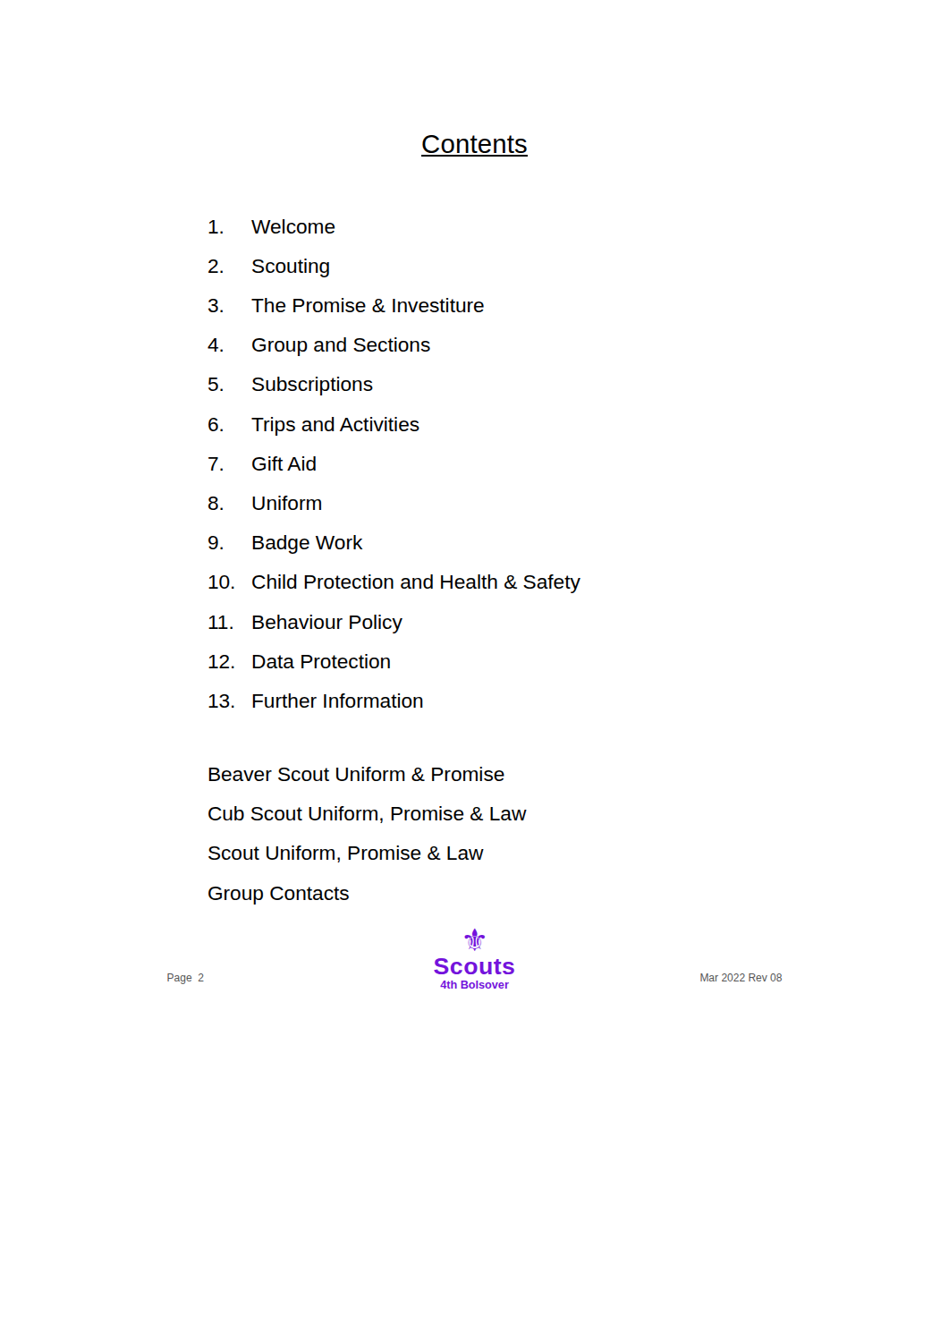Contents
1. Welcome
2. Scouting
3. The Promise & Investiture
4. Group and Sections
5. Subscriptions
6. Trips and Activities
7. Gift Aid
8. Uniform
9. Badge Work
10. Child Protection and Health & Safety
11. Behaviour Policy
12. Data Protection
13. Further Information
Beaver Scout Uniform & Promise
Cub Scout Uniform, Promise & Law
Scout Uniform, Promise & Law
Group Contacts
⚜ Scouts 4th Bolsover
Page 2
Mar 2022 Rev 08